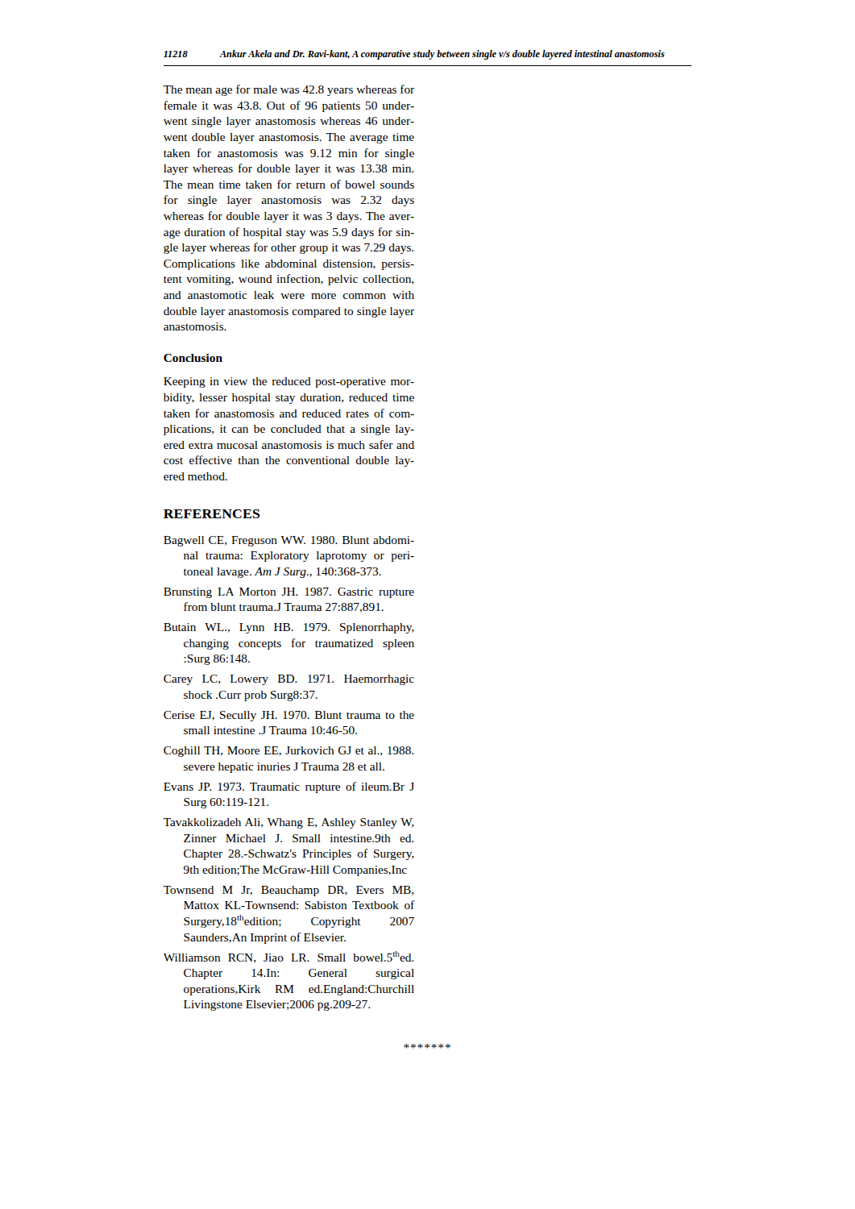11218 Ankur Akela and Dr. Ravi-kant, A comparative study between single v/s double layered intestinal anastomosis
The mean age for male was 42.8 years whereas for female it was 43.8. Out of 96 patients 50 underwent single layer anastomosis whereas 46 underwent double layer anastomosis. The average time taken for anastomosis was 9.12 min for single layer whereas for double layer it was 13.38 min. The mean time taken for return of bowel sounds for single layer anastomosis was 2.32 days whereas for double layer it was 3 days. The average duration of hospital stay was 5.9 days for single layer whereas for other group it was 7.29 days. Complications like abdominal distension, persistent vomiting, wound infection, pelvic collection, and anastomotic leak were more common with double layer anastomosis compared to single layer anastomosis.
Conclusion
Keeping in view the reduced post-operative morbidity, lesser hospital stay duration, reduced time taken for anastomosis and reduced rates of complications, it can be concluded that a single layered extra mucosal anastomosis is much safer and cost effective than the conventional double layered method.
REFERENCES
Bagwell CE, Freguson WW. 1980. Blunt abdominal trauma: Exploratory laprotomy or peritoneal lavage. Am J Surg., 140:368-373.
Brunsting LA Morton JH. 1987. Gastric rupture from blunt trauma.J Trauma 27:887,891.
Butain WL., Lynn HB. 1979. Splenorrhaphy, changing concepts for traumatized spleen :Surg 86:148.
Carey LC, Lowery BD. 1971. Haemorrhagic shock .Curr prob Surg8:37.
Cerise EJ, Secully JH. 1970. Blunt trauma to the small intestine .J Trauma 10:46-50.
Coghill TH, Moore EE, Jurkovich GJ et al., 1988. severe hepatic inuries J Trauma 28 et all.
Evans JP. 1973. Traumatic rupture of ileum.Br J Surg 60:119-121.
Tavakkolizadeh Ali, Whang E, Ashley Stanley W, Zinner Michael J. Small intestine.9th ed. Chapter 28.-Schwatz's Principles of Surgery, 9th edition;The McGraw-Hill Companies,Inc
Townsend M Jr, Beauchamp DR, Evers MB, Mattox KL-Townsend: Sabiston Textbook of Surgery,18thedition; Copyright 2007 Saunders,An Imprint of Elsevier.
Williamson RCN, Jiao LR. Small bowel.5thed. Chapter 14.In: General surgical operations,Kirk RM ed.England:Churchill Livingstone Elsevier;2006 pg.209-27.
*******